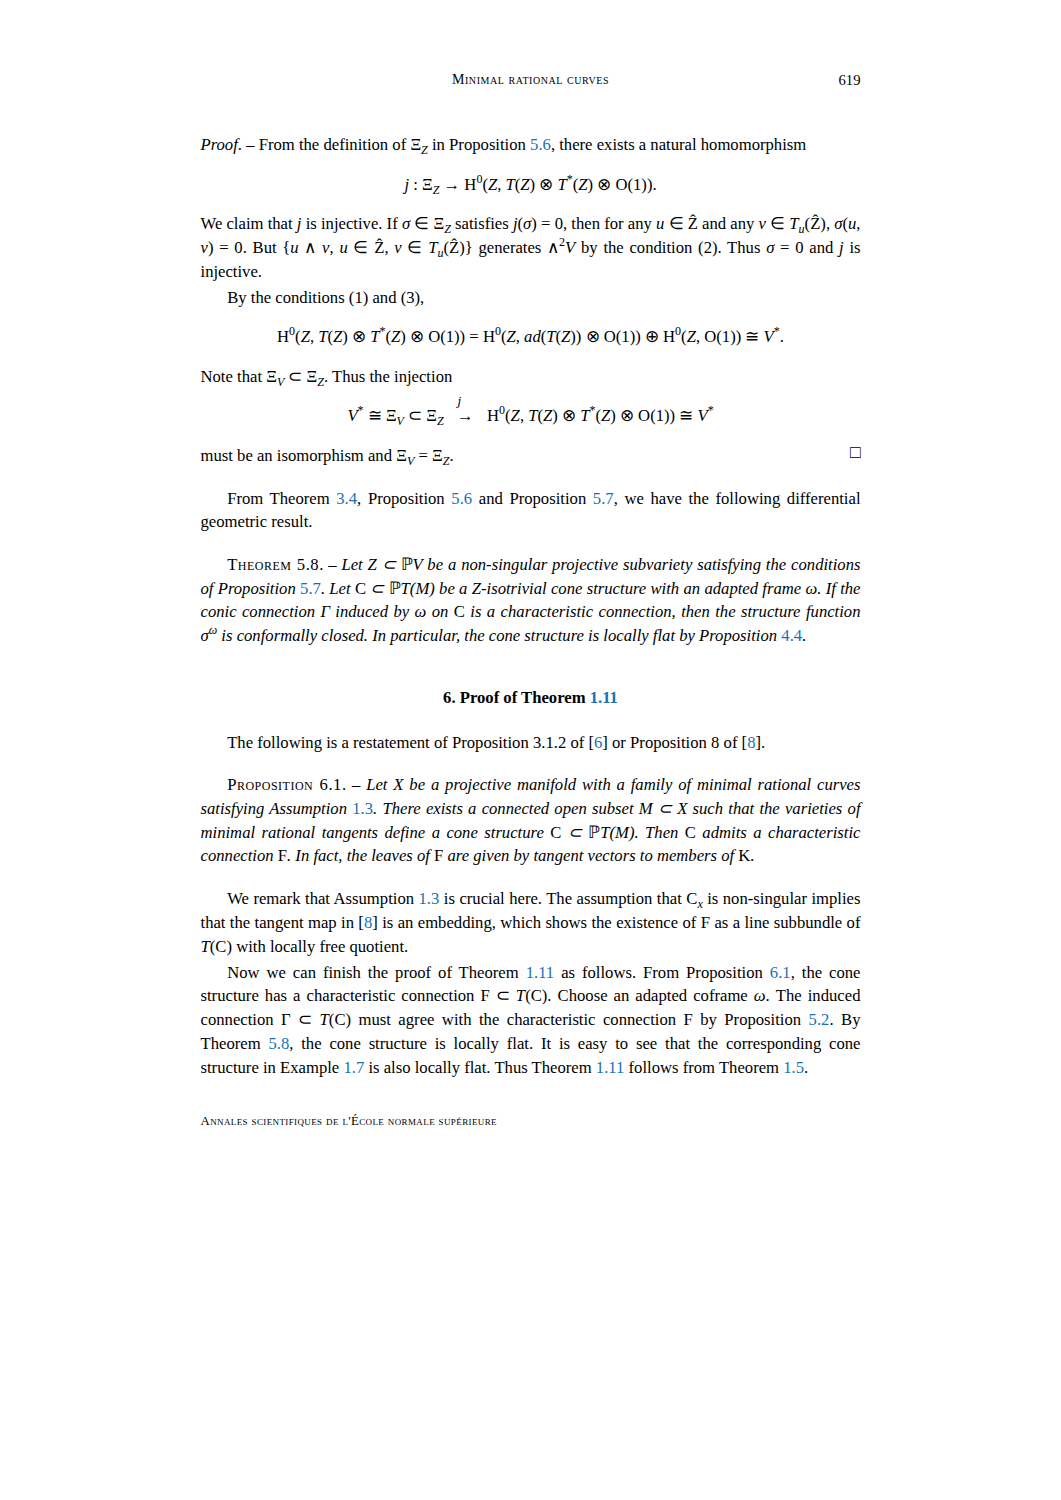Minimal rational curves 619
Proof. – From the definition of ΞZ in Proposition 5.6, there exists a natural homomorphism
j : ΞZ → H0(Z, T(Z) ⊗ T*(Z) ⊗ O(1)).
We claim that j is injective. If σ ∈ ΞZ satisfies j(σ) = 0, then for any u ∈ Ẑ and any v ∈ Tu(Ẑ), σ(u, v) = 0. But {u ∧ v, u ∈ Ẑ, v ∈ Tu(Ẑ)} generates ∧2V by the condition (2). Thus σ = 0 and j is injective.
By the conditions (1) and (3),
H0(Z, T(Z) ⊗ T*(Z) ⊗ O(1)) = H0(Z, ad(T(Z)) ⊗ O(1)) ⊕ H0(Z, O(1)) ≅ V*.
Note that ΞV ⊂ ΞZ. Thus the injection
V* ≅ ΞV ⊂ ΞZ j→ H0(Z, T(Z) ⊗ T*(Z) ⊗ O(1)) ≅ V*
must be an isomorphism and ΞV = ΞZ.
□
From Theorem 3.4, Proposition 5.6 and Proposition 5.7, we have the following differential geometric result.
Theorem 5.8. – Let Z ⊂ ℙV be a non-singular projective subvariety satisfying the conditions of Proposition 5.7. Let C ⊂ ℙT(M) be a Z-isotrivial cone structure with an adapted frame ω. If the conic connection Γ induced by ω on C is a characteristic connection, then the structure function σω is conformally closed. In particular, the cone structure is locally flat by Proposition 4.4.
6. Proof of Theorem 1.11
The following is a restatement of Proposition 3.1.2 of [6] or Proposition 8 of [8].
Proposition 6.1. – Let X be a projective manifold with a family of minimal rational curves satisfying Assumption 1.3. There exists a connected open subset M ⊂ X such that the varieties of minimal rational tangents define a cone structure C ⊂ ℙT(M). Then C admits a characteristic connection F. In fact, the leaves of F are given by tangent vectors to members of K.
We remark that Assumption 1.3 is crucial here. The assumption that Cx is non-singular implies that the tangent map in [8] is an embedding, which shows the existence of F as a line subbundle of T(C) with locally free quotient.
Now we can finish the proof of Theorem 1.11 as follows. From Proposition 6.1, the cone structure has a characteristic connection F ⊂ T(C). Choose an adapted coframe ω. The induced connection Γ ⊂ T(C) must agree with the characteristic connection F by Proposition 5.2. By Theorem 5.8, the cone structure is locally flat. It is easy to see that the corresponding cone structure in Example 1.7 is also locally flat. Thus Theorem 1.11 follows from Theorem 1.5.
Annales scientifiques de l'École normale supérieure